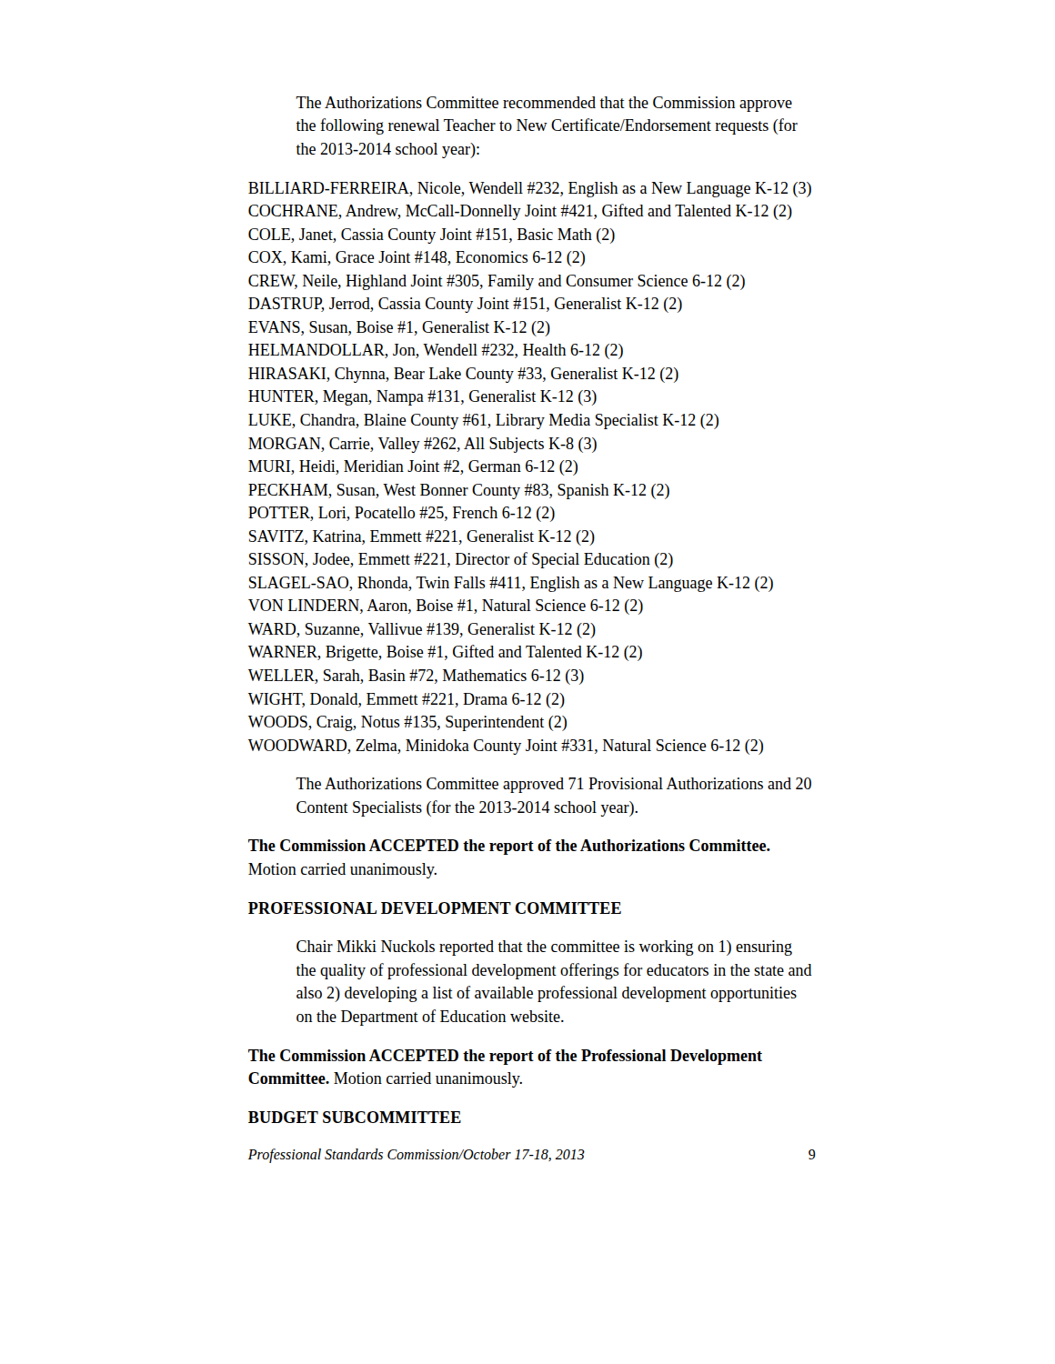The Authorizations Committee recommended that the Commission approve the following renewal Teacher to New Certificate/Endorsement requests (for the 2013-2014 school year):
BILLIARD-FERREIRA, Nicole, Wendell #232, English as a New Language K-12 (3)
COCHRANE, Andrew, McCall-Donnelly Joint #421, Gifted and Talented K-12 (2)
COLE, Janet, Cassia County Joint #151, Basic Math (2)
COX, Kami, Grace Joint #148, Economics 6-12 (2)
CREW, Neile, Highland Joint #305, Family and Consumer Science 6-12 (2)
DASTRUP, Jerrod, Cassia County Joint #151, Generalist K-12 (2)
EVANS, Susan, Boise #1, Generalist K-12 (2)
HELMANDOLLAR, Jon, Wendell #232, Health 6-12 (2)
HIRASAKI, Chynna, Bear Lake County #33, Generalist K-12 (2)
HUNTER, Megan, Nampa #131, Generalist K-12 (3)
LUKE, Chandra, Blaine County #61, Library Media Specialist K-12 (2)
MORGAN, Carrie, Valley #262, All Subjects K-8 (3)
MURI, Heidi, Meridian Joint #2, German 6-12 (2)
PECKHAM, Susan, West Bonner County #83, Spanish K-12 (2)
POTTER, Lori, Pocatello #25, French 6-12 (2)
SAVITZ, Katrina, Emmett #221, Generalist K-12 (2)
SISSON, Jodee, Emmett #221, Director of Special Education (2)
SLAGEL-SAO, Rhonda, Twin Falls #411, English as a New Language K-12 (2)
VON LINDERN, Aaron, Boise #1, Natural Science 6-12 (2)
WARD, Suzanne, Vallivue #139, Generalist K-12 (2)
WARNER, Brigette, Boise #1, Gifted and Talented K-12 (2)
WELLER, Sarah, Basin #72, Mathematics 6-12 (3)
WIGHT, Donald, Emmett #221, Drama 6-12 (2)
WOODS, Craig, Notus #135, Superintendent (2)
WOODWARD, Zelma, Minidoka County Joint #331, Natural Science 6-12 (2)
The Authorizations Committee approved 71 Provisional Authorizations and 20 Content Specialists (for the 2013-2014 school year).
The Commission ACCEPTED the report of the Authorizations Committee. Motion carried unanimously.
PROFESSIONAL DEVELOPMENT COMMITTEE
Chair Mikki Nuckols reported that the committee is working on 1) ensuring the quality of professional development offerings for educators in the state and also 2) developing a list of available professional development opportunities on the Department of Education website.
The Commission ACCEPTED the report of the Professional Development Committee. Motion carried unanimously.
BUDGET SUBCOMMITTEE
Professional Standards Commission/October 17-18, 2013 9